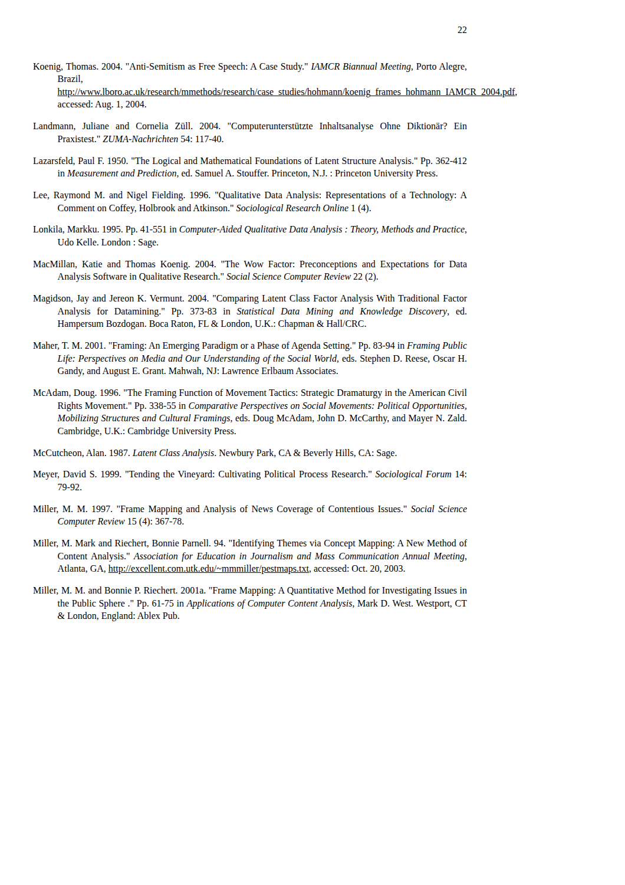22
Koenig, Thomas. 2004. "Anti-Semitism as Free Speech: A Case Study." IAMCR Biannual Meeting, Porto Alegre, Brazil, http://www.lboro.ac.uk/research/mmethods/research/case_studies/hohmann/koenig_frames_hohmann_IAMCR_2004.pdf, accessed: Aug. 1, 2004.
Landmann, Juliane and Cornelia Züll. 2004. "Computerunterstützte Inhaltsanalyse Ohne Diktionär? Ein Praxistest." ZUMA-Nachrichten 54: 117-40.
Lazarsfeld, Paul F. 1950. "The Logical and Mathematical Foundations of Latent Structure Analysis." Pp. 362-412 in Measurement and Prediction, ed. Samuel A. Stouffer. Princeton, N.J. : Princeton University Press.
Lee, Raymond M. and Nigel Fielding. 1996. "Qualitative Data Analysis: Representations of a Technology: A Comment on Coffey, Holbrook and Atkinson." Sociological Research Online 1 (4).
Lonkila, Markku. 1995. Pp. 41-551 in Computer-Aided Qualitative Data Analysis : Theory, Methods and Practice, Udo Kelle. London : Sage.
MacMillan, Katie and Thomas Koenig. 2004. "The Wow Factor: Preconceptions and Expectations for Data Analysis Software in Qualitative Research." Social Science Computer Review 22 (2).
Magidson, Jay and Jereon K. Vermunt. 2004. "Comparing Latent Class Factor Analysis With Traditional Factor Analysis for Datamining." Pp. 373-83 in Statistical Data Mining and Knowledge Discovery, ed. Hampersum Bozdogan. Boca Raton, FL & London, U.K.: Chapman & Hall/CRC.
Maher, T. M. 2001. "Framing: An Emerging Paradigm or a Phase of Agenda Setting." Pp. 83-94 in Framing Public Life: Perspectives on Media and Our Understanding of the Social World, eds. Stephen D. Reese, Oscar H. Gandy, and August E. Grant. Mahwah, NJ: Lawrence Erlbaum Associates.
McAdam, Doug. 1996. "The Framing Function of Movement Tactics: Strategic Dramaturgy in the American Civil Rights Movement." Pp. 338-55 in Comparative Perspectives on Social Movements: Political Opportunities, Mobilizing Structures and Cultural Framings, eds. Doug McAdam, John D. McCarthy, and Mayer N. Zald. Cambridge, U.K.: Cambridge University Press.
McCutcheon, Alan. 1987. Latent Class Analysis. Newbury Park, CA & Beverly Hills, CA: Sage.
Meyer, David S. 1999. "Tending the Vineyard: Cultivating Political Process Research." Sociological Forum 14: 79-92.
Miller, M. M. 1997. "Frame Mapping and Analysis of News Coverage of Contentious Issues." Social Science Computer Review 15 (4): 367-78.
Miller, M. Mark and Riechert, Bonnie Parnell. 94. "Identifying Themes via Concept Mapping: A New Method of Content Analysis." Association for Education in Journalism and Mass Communication Annual Meeting, Atlanta, GA, http://excellent.com.utk.edu/~mmmiller/pestmaps.txt, accessed: Oct. 20, 2003.
Miller, M. M. and Bonnie P. Riechert. 2001a. "Frame Mapping: A Quantitative Method for Investigating Issues in the Public Sphere ." Pp. 61-75 in Applications of Computer Content Analysis, Mark D. West. Westport, CT & London, England: Ablex Pub.